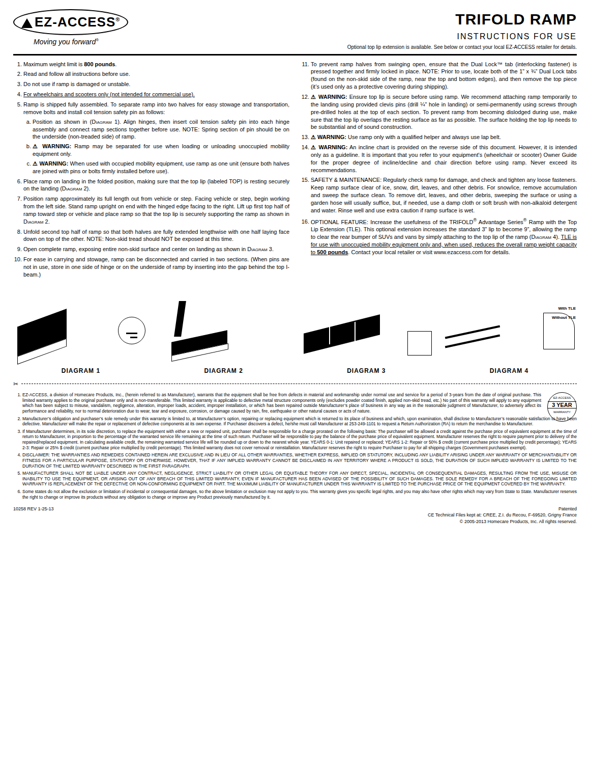EZ-ACCESS®
Moving you forward®
TRIFOLD RAMP
INSTRUCTIONS FOR USE
Optional top lip extension is available. See below or contact your local EZ-ACCESS retailer for details.
Maximum weight limit is 800 pounds.
Read and follow all instructions before use.
Do not use if ramp is damaged or unstable.
For wheelchairs and scooters only (not intended for commercial use).
Ramp is shipped fully assembled. To separate ramp into two halves for easy stowage and transportation, remove bolts and install coil tension safety pin as follows:
Position as shown in (Diagram 1). Align hinges, then insert coil tension safety pin into each hinge assembly and connect ramp sections together before use. NOTE: Spring section of pin should be on the underside (non-treaded side) of ramp.
⚠ WARNING: Ramp may be separated for use when loading or unloading unoccupied mobility equipment only.
⚠ WARNING: When used with occupied mobility equipment, use ramp as one unit (ensure both halves are joined with pins or bolts firmly installed before use).
Place ramp on landing in the folded position, making sure that the top lip (labeled TOP) is resting securely on the landing (Diagram 2).
Position ramp approximately its full length out from vehicle or step. Facing vehicle or step, begin working from the left side. Stand ramp upright on end with the hinged edge facing to the right. Lift up first top half of ramp toward step or vehicle and place ramp so that the top lip is securely supporting the ramp as shown in Diagram 2.
Unfold second top half of ramp so that both halves are fully extended lengthwise with one half laying face down on top of the other. NOTE: Non-skid tread should NOT be exposed at this time.
Open complete ramp, exposing entire non-skid surface and center on landing as shown in Diagram 3.
For ease in carrying and stowage, ramp can be disconnected and carried in two sections. (When pins are not in use, store in one side of hinge or on the underside of ramp by inserting into the gap behind the top I-beam.)
To prevent ramp halves from swinging open, ensure that the Dual Lock™ tab (interlocking fastener) is pressed together and firmly locked in place. NOTE: Prior to use, locate both of the 1” x ¾” Dual Lock tabs (found on the non-skid side of the ramp, near the top and bottom edges), and then remove the top piece (it’s used only as a protective covering during shipping).
⚠ WARNING: Ensure top lip is secure before using ramp. We recommend attaching ramp temporarily to the landing using provided clevis pins (drill ¼” hole in landing) or semi-permanently using screws through pre-drilled holes at the top of each section. To prevent ramp from becoming dislodged during use, make sure that the top lip overlaps the resting surface as far as possible. The surface holding the top lip needs to be substantial and of sound construction.
⚠ WARNING: Use ramp only with a qualified helper and always use lap belt.
⚠ WARNING: An incline chart is provided on the reverse side of this document. However, it is intended only as a guideline. It is important that you refer to your equipment's (wheelchair or scooter) Owner Guide for the proper degree of incline/decline and chair direction before using ramp. Never exceed its recommendations.
SAFETY & MAINTENANCE: Regularly check ramp for damage, and check and tighten any loose fasteners. Keep ramp surface clear of ice, snow, dirt, leaves, and other debris. For snow/ice, remove accumulation and sweep the surface clean. To remove dirt, leaves, and other debris, sweeping the surface or using a garden hose will usually suffice, but, if needed, use a damp cloth or soft brush with non-alkaloid detergent and water. Rinse well and use extra caution if ramp surface is wet.
OPTIONAL FEATURE: Increase the usefulness of the TRIFOLD® Advantage Series® Ramp with the Top Lip Extension (TLE). This optional extension increases the standard 3” lip to become 9”, allowing the ramp to clear the rear bumper of SUVs and vans by simply attaching to the top lip of the ramp (Diagram 4). TLE is for use with unoccupied mobility equipment only and, when used, reduces the overall ramp weight capacity to 500 pounds. Contact your local retailer or visit www.ezaccess.com for details.
DIAGRAM 1
DIAGRAM 2
DIAGRAM 3
With TLE
Without TLE
DIAGRAM 4
✂
EZ-ACCESS 3 YEAR WARRANTY
EZ-ACCESS, a division of Homecare Products, Inc., (herein referred to as Manufacturer), warrants that the equipment shall be free from defects in material and workmanship under normal use and service for a period of 3-years from the date of original purchase. This limited warranty applies to the original purchaser only and is non-transferable. This limited warranty is applicable to defective metal structure components only (excludes powder coated finish, applied non-skid tread, etc.) No part of this warranty will apply to any equipment which has been subject to misuse, vandalism, negligence, alteration, improper loads, accident, improper installation, or which has been repaired outside Manufacturer’s place of business in any way as in the reasonable judgment of Manufacturer, to adversely affect its performance and reliability, nor to normal deterioration due to wear, tear and exposure, corrosion, or damage caused by rain, fire, earthquake or other natural causes or acts of nature.
Manufacturer’s obligation and purchaser’s sole remedy under this warranty is limited to, at Manufacturer’s option, repairing or replacing equipment which is returned to its place of business and which, upon examination, shall disclose to Manufacturer’s reasonable satisfaction to have been defective. Manufacturer will make the repair or replacement of defective components at its own expense. If Purchaser discovers a defect, he/she must call Manufacturer at 253-249-1101 to request a Return Authorization (RA) to return the merchandise to Manufacturer.
If Manufacturer determines, in its sole discretion, to replace the equipment with either a new or repaired unit, purchaser shall be responsible for a charge prorated on the following basis: The purchaser will be allowed a credit against the purchase price of equivalent equipment at the time of return to Manufacturer, in proportion to the percentage of the warranted service life remaining at the time of such return. Purchaser will be responsible to pay the balance of the purchase price of equivalent equipment. Manufacturer reserves the right to require payment prior to delivery of the repaired/replaced equipment. In calculating available credit, the remaining warranted service life will be rounded up or down to the nearest whole year. YEARS 0-1: Unit repaired or replaced; YEARS 1-2: Repair or 50% $ credit (current purchase price multiplied by credit percentage); YEARS 2-3: Repair or 25% $ credit (current purchase price multiplied by credit percentage). This limited warranty does not cover removal or reinstallation. Manufacturer reserves the right to require Purchaser to pay for all shipping charges (Government purchases exempt).
DISCLAIMER: THE WARRANTIES AND REMEDIES CONTAINED HEREIN ARE EXCLUSIVE AND IN LIEU OF ALL OTHER WARRANTIES, WHETHER EXPRESS, IMPLIED OR STATUTORY, INCLUDING ANY LIABILITY ARISING UNDER ANY WARRANTY OF MERCHANTABILITY OR FITNESS FOR A PARTICULAR PURPOSE, STATUTORY OR OTHERWISE. HOWEVER, THAT IF ANY IMPLIED WARRANTY CANNOT BE DISCLAIMED IN ANY TERRITORY WHERE A PRODUCT IS SOLD, THE DURATION OF SUCH IMPLIED WARRANTY IS LIMITED TO THE DURATION OF THE LIMITED WARRANTY DESCRIBED IN THE FIRST PARAGRAPH.
MANUFACTURER SHALL NOT BE LIABLE UNDER ANY CONTRACT, NEGLIGENCE, STRICT LIABILITY OR OTHER LEGAL OR EQUITABLE THEORY FOR ANY DIRECT, SPECIAL, INCIDENTAL OR CONSEQUENTIAL DAMAGES, RESULTING FROM THE USE, MISUSE OR INABILITY TO USE THE EQUIPMENT, OR ARISING OUT OF ANY BREACH OF THIS LIMITED WARRANTY, EVEN IF MANUFACTURER HAS BEEN ADVISED OF THE POSSIBILITY OF SUCH DAMAGES. THE SOLE REMEDY FOR A BREACH OF THE FOREGOING LIMITED WARRANTY IS REPLACEMENT OF THE DEFECTIVE OR NON-CONFORMING EQUIPMENT OR PART. THE MAXIMUM LIABILITY OF MANUFACTURER UNDER THIS WARRANTY IS LIMITED TO THE PURCHASE PRICE OF THE EQUIPMENT COVERED BY THE WARRANTY.
Some states do not allow the exclusion or limitation of incidental or consequential damages, so the above limitation or exclusion may not apply to you. This warranty gives you specific legal rights, and you may also have other rights which may vary from State to State. Manufacturer reserves the right to change or improve its products without any obligation to change or improve any Product previously manufactured by it.
10258 REV 1-25-13
Patented
CE Technical Files kept at: CREE, Z.I. du Recou, F-69520, Grigny France
© 2005-2013 Homecare Products, Inc. All rights reserved.